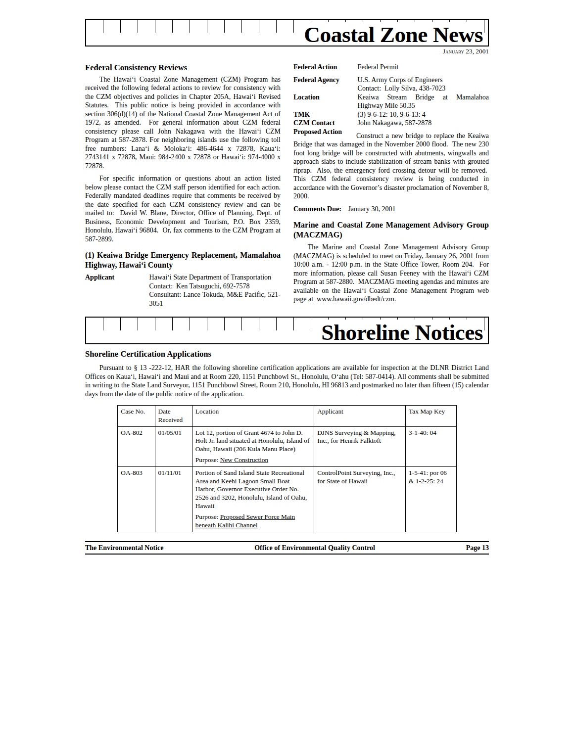Coastal Zone News
January 23, 2001
Federal Consistency Reviews
The Hawaiʻi Coastal Zone Management (CZM) Program has received the following federal actions to review for consistency with the CZM objectives and policies in Chapter 205A, Hawaiʻi Revised Statutes. This public notice is being provided in accordance with section 306(d)(14) of the National Coastal Zone Management Act of 1972, as amended. For general information about CZM federal consistency please call John Nakagawa with the Hawaiʻi CZM Program at 587-2878. For neighboring islands use the following toll free numbers: Lanaʻi & Molokaʻi: 486-4644 x 72878, Kauaʻi: 2743141 x 72878, Maui: 984-2400 x 72878 or Hawaiʻi: 974-4000 x 72878.
For specific information or questions about an action listed below please contact the CZM staff person identified for each action. Federally mandated deadlines require that comments be received by the date specified for each CZM consistency review and can be mailed to: David W. Blane, Director, Office of Planning, Dept. of Business, Economic Development and Tourism, P.O. Box 2359, Honolulu, Hawaiʻi 96804. Or, fax comments to the CZM Program at 587-2899.
(1) Keaiwa Bridge Emergency Replacement, Mamalahoa Highway, Hawaiʻi County
Applicant
Hawaiʻi State Department of Transportation
Contact: Ken Tatsuguchi, 692-7578
Consultant: Lance Tokuda, M&E Pacific, 521-3051
Federal Action
Federal Permit
Federal Agency
U.S. Army Corps of Engineers
Contact: Lolly Silva, 438-7023
Location
Keaiwa Stream Bridge at Mamalahoa Highway Mile 50.35
TMK
(3) 9-6-12: 10, 9-6-13: 4
CZM Contact
John Nakagawa, 587-2878
Proposed Action
Construct a new bridge to replace the Keaiwa Bridge that was damaged in the November 2000 flood. The new 230 foot long bridge will be constructed with abutments, wingwalls and approach slabs to include stabilization of stream banks with grouted riprap. Also, the emergency ford crossing detour will be removed. This CZM federal consistency review is being conducted in accordance with the Governor’s disaster proclamation of November 8, 2000.
Comments Due:
January 30, 2001
Marine and Coastal Zone Management Advisory Group (MACZMAG)
The Marine and Coastal Zone Management Advisory Group (MACZMAG) is scheduled to meet on Friday, January 26, 2001 from 10:00 a.m. - 12:00 p.m. in the State Office Tower, Room 204. For more information, please call Susan Feeney with the Hawaiʻi CZM Program at 587-2880. MACZMAG meeting agendas and minutes are available on the Hawaiʻi Coastal Zone Management Program web page at www.hawaii.gov/dbedt/czm.
Shoreline Notices
Shoreline Certification Applications
Pursuant to § 13 -222-12, HAR the following shoreline certification applications are available for inspection at the DLNR District Land Offices on Kauaʻi, Hawaiʻi and Maui and at Room 220, 1151 Punchbowl St., Honolulu, Oʻahu (Tel: 587-0414). All comments shall be submitted in writing to the State Land Surveyor, 1151 Punchbowl Street, Room 210, Honolulu, HI 96813 and postmarked no later than fifteen (15) calendar days from the date of the public notice of the application.
| Case No. | Date Received | Location | Applicant | Tax Map Key |
| --- | --- | --- | --- | --- |
| OA-802 | 01/05/01 | Lot 12, portion of Grant 4674 to John D. Holt Jr. land situated at Honolulu, Island of Oahu, Hawaii (206 Kula Manu Place) Purpose: New Construction | DJNS Surveying & Mapping, Inc., for Henrik Falktoft | 3-1-40: 04 |
| OA-803 | 01/11/01 | Portion of Sand Island State Recreational Area and Keehi Lagoon Small Boat Harbor, Governor Executive Order No. 2526 and 3202, Honolulu, Island of Oahu, Hawaii Purpose: Proposed Sewer Force Main beneath Kalihi Channel | ControlPoint Surveying, Inc., for State of Hawaii | 1-5-41: por 06 & 1-2-25: 24 |
The Environmental Notice Office of Environmental Quality Control Page 13